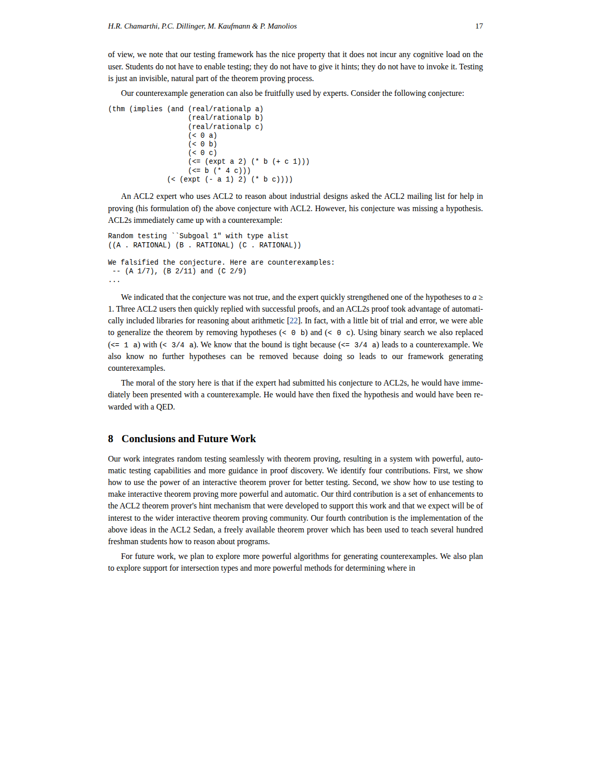H.R. Chamarthi, P.C. Dillinger, M. Kaufmann & P. Manolios 17
of view, we note that our testing framework has the nice property that it does not incur any cognitive load on the user. Students do not have to enable testing; they do not have to give it hints; they do not have to invoke it. Testing is just an invisible, natural part of the theorem proving process.
Our counterexample generation can also be fruitfully used by experts. Consider the following conjecture:
(thm (implies (and (real/rationalp a)
                   (real/rationalp b)
                   (real/rationalp c)
                   (< 0 a)
                   (< 0 b)
                   (< 0 c)
                   (<= (expt a 2) (* b (+ c 1)))
                   (<= b (* 4 c)))
              (< (expt (- a 1) 2) (* b c))))
An ACL2 expert who uses ACL2 to reason about industrial designs asked the ACL2 mailing list for help in proving (his formulation of) the above conjecture with ACL2. However, his conjecture was missing a hypothesis. ACL2s immediately came up with a counterexample:
Random testing ``Subgoal 1" with type alist
((A . RATIONAL) (B . RATIONAL) (C . RATIONAL))

We falsified the conjecture. Here are counterexamples:
 -- (A 1/7), (B 2/11) and (C 2/9)
...
We indicated that the conjecture was not true, and the expert quickly strengthened one of the hypotheses to a ≥ 1. Three ACL2 users then quickly replied with successful proofs, and an ACL2s proof took advantage of automatically included libraries for reasoning about arithmetic [22]. In fact, with a little bit of trial and error, we were able to generalize the theorem by removing hypotheses (< 0 b) and (< 0 c). Using binary search we also replaced (<= 1 a) with (< 3/4 a). We know that the bound is tight because (<= 3/4 a) leads to a counterexample. We also know no further hypotheses can be removed because doing so leads to our framework generating counterexamples.
The moral of the story here is that if the expert had submitted his conjecture to ACL2s, he would have immediately been presented with a counterexample. He would have then fixed the hypothesis and would have been rewarded with a QED.
8 Conclusions and Future Work
Our work integrates random testing seamlessly with theorem proving, resulting in a system with powerful, automatic testing capabilities and more guidance in proof discovery. We identify four contributions. First, we show how to use the power of an interactive theorem prover for better testing. Second, we show how to use testing to make interactive theorem proving more powerful and automatic. Our third contribution is a set of enhancements to the ACL2 theorem prover's hint mechanism that were developed to support this work and that we expect will be of interest to the wider interactive theorem proving community. Our fourth contribution is the implementation of the above ideas in the ACL2 Sedan, a freely available theorem prover which has been used to teach several hundred freshman students how to reason about programs.
For future work, we plan to explore more powerful algorithms for generating counterexamples. We also plan to explore support for intersection types and more powerful methods for determining where in